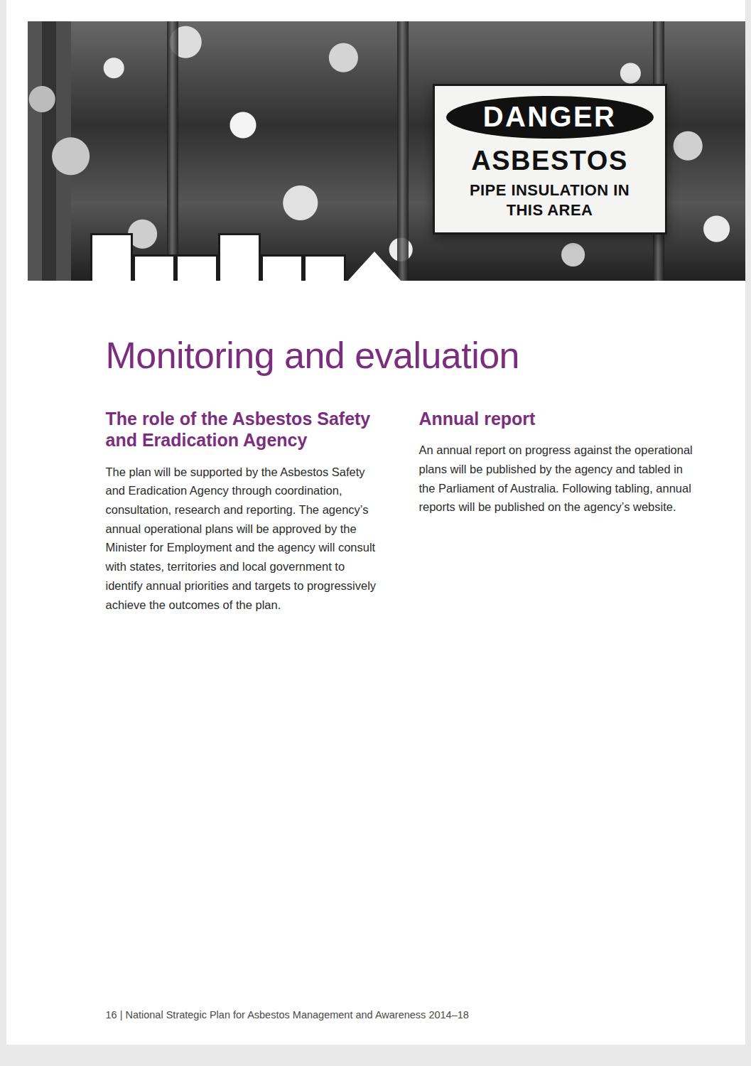DANGER
ASBESTOS
PIPE INSULATION IN
THIS AREA
Monitoring and evaluation
The role of the Asbestos Safety
and Eradication Agency
The plan will be supported by the Asbestos Safety and Eradication Agency through coordination, consultation, research and reporting. The agency’s annual operational plans will be approved by the Minister for Employment and the agency will consult with states, territories and local government to identify annual priorities and targets to progressively achieve the outcomes of the plan.
Annual report
An annual report on progress against the operational plans will be published by the agency and tabled in the Parliament of Australia. Following tabling, annual reports will be published on the agency’s website.
16 | National Strategic Plan for Asbestos Management and Awareness 2014–18